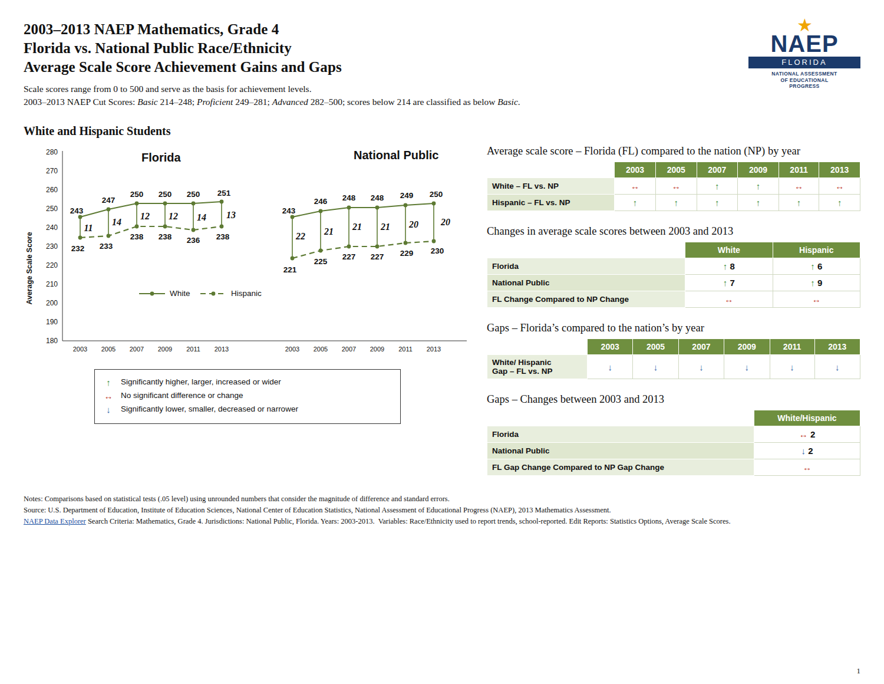2003–2013 NAEP Mathematics, Grade 4
Florida vs. National Public Race/Ethnicity
Average Scale Score Achievement Gains and Gaps
Scale scores range from 0 to 500 and serve as the basis for achievement levels.
2003–2013 NAEP Cut Scores: Basic 214–248; Proficient 249–281; Advanced 282–500; scores below 214 are classified as below Basic.
★
NAEP
FLORIDA
NATIONAL ASSESSMENT
OF EDUCATIONAL
PROGRESS
White and Hispanic Students
Average Scale Score 280 270 260 250 240 230 220 210 200 190 180 Florida National Public 243 247 250 250 250 251 232 233 238 238 236 238 11 14 12 12 14 13 243 246 248 248 249 250 221 225 227 227 229 230 22 21 21 21 20 20 White Hispanic 2003 2005 2007 2009 2011 2013 2003 2005 2007 2009 2011 2013
↑Significantly higher, larger, increased or wider
↔No significant difference or change
↓Significantly lower, smaller, decreased or narrower
Average scale score – Florida (FL) compared to the nation (NP) by year
| | 2003 | 2005 | 2007 | 2009 | 2011 | 2013 |
| --- | --- | --- | --- | --- | --- | --- |
| White – FL vs. NP | ↔ | ↔ | ↑ | ↑ | ↔ | ↔ |
| Hispanic – FL vs. NP | ↑ | ↑ | ↑ | ↑ | ↑ | ↑ |
Changes in average scale scores between 2003 and 2013
| | White | Hispanic |
| --- | --- | --- |
| Florida | ↑ 8 | ↑ 6 |
| National Public | ↑ 7 | ↑ 9 |
| FL Change Compared to NP Change | ↔ | ↔ |
Gaps – Florida’s compared to the nation’s by year
| | 2003 | 2005 | 2007 | 2009 | 2011 | 2013 |
| --- | --- | --- | --- | --- | --- | --- |
| White/ Hispanic Gap – FL vs. NP | ↓ | ↓ | ↓ | ↓ | ↓ | ↓ |
Gaps – Changes between 2003 and 2013
| | White/Hispanic |
| --- | --- |
| Florida | ↔ 2 |
| National Public | ↓ 2 |
| FL Gap Change Compared to NP Gap Change | ↔ |
Notes: Comparisons based on statistical tests (.05 level) using unrounded numbers that consider the magnitude of difference and standard errors.
Source: U.S. Department of Education, Institute of Education Sciences, National Center of Education Statistics, National Assessment of Educational Progress (NAEP), 2013 Mathematics Assessment.
NAEP Data Explorer Search Criteria: Mathematics, Grade 4. Jurisdictions: National Public, Florida. Years: 2003-2013. Variables: Race/Ethnicity used to report trends, school-reported. Edit Reports: Statistics Options, Average Scale Scores.
1